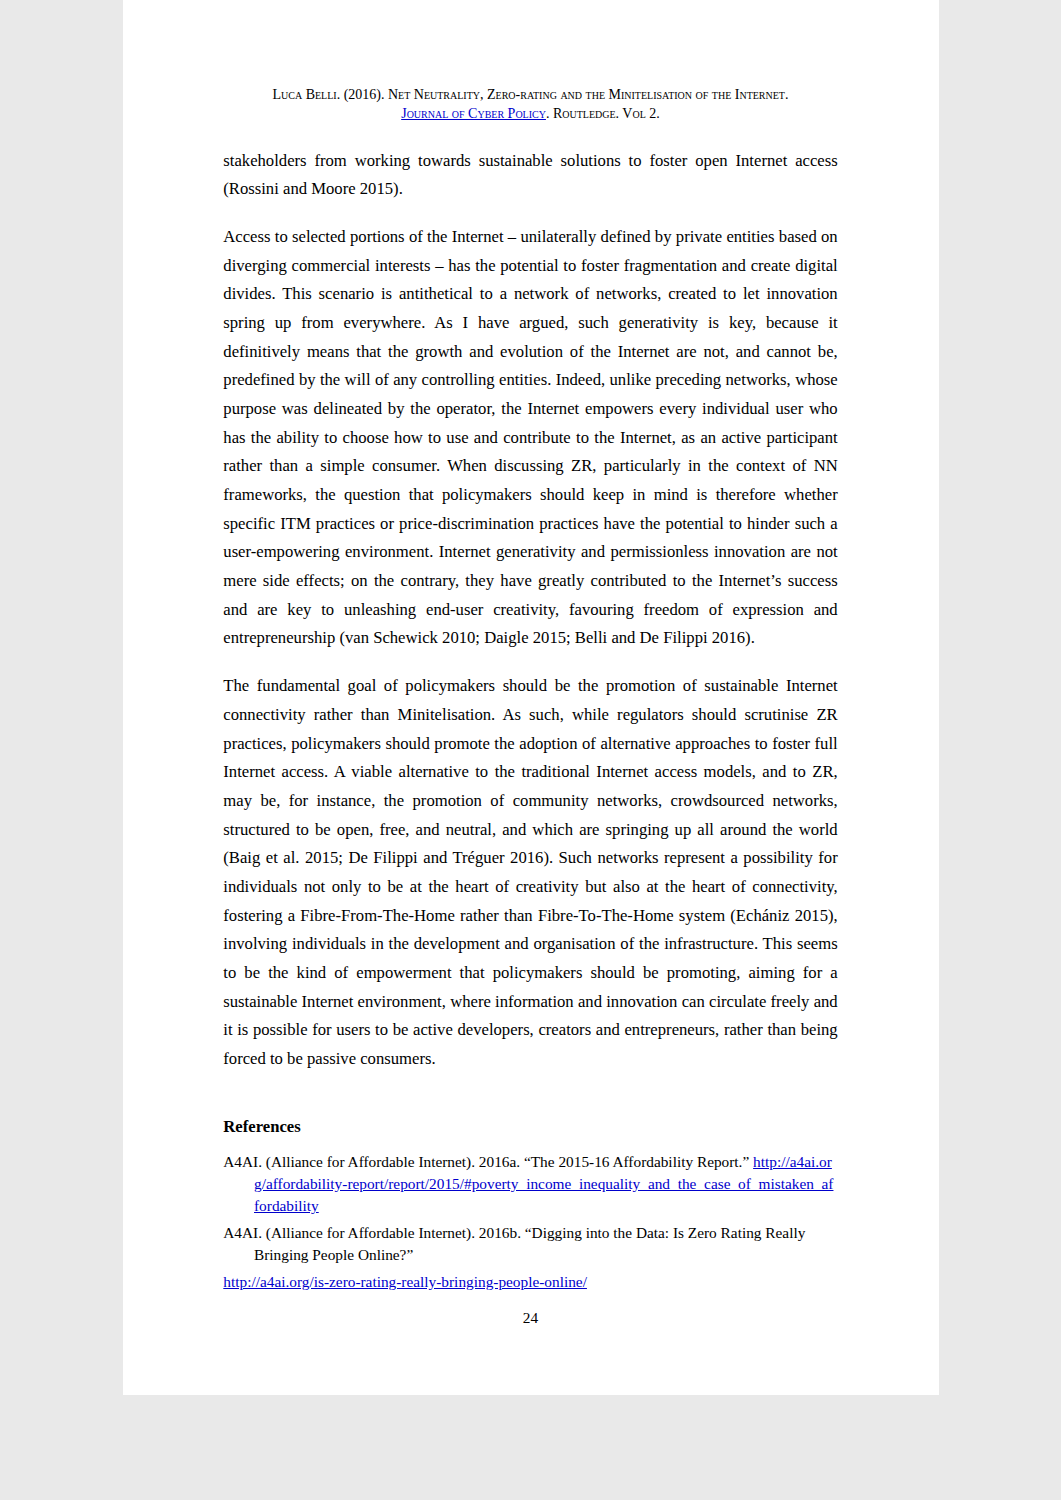Luca Belli. (2016). Net Neutrality, Zero-rating and the Minitelisation of the Internet.
Journal of Cyber Policy. Routledge. Vol 2.
stakeholders from working towards sustainable solutions to foster open Internet access (Rossini and Moore 2015).
Access to selected portions of the Internet – unilaterally defined by private entities based on diverging commercial interests – has the potential to foster fragmentation and create digital divides. This scenario is antithetical to a network of networks, created to let innovation spring up from everywhere. As I have argued, such generativity is key, because it definitively means that the growth and evolution of the Internet are not, and cannot be, predefined by the will of any controlling entities. Indeed, unlike preceding networks, whose purpose was delineated by the operator, the Internet empowers every individual user who has the ability to choose how to use and contribute to the Internet, as an active participant rather than a simple consumer. When discussing ZR, particularly in the context of NN frameworks, the question that policymakers should keep in mind is therefore whether specific ITM practices or price-discrimination practices have the potential to hinder such a user-empowering environment. Internet generativity and permissionless innovation are not mere side effects; on the contrary, they have greatly contributed to the Internet’s success and are key to unleashing end-user creativity, favouring freedom of expression and entrepreneurship (van Schewick 2010; Daigle 2015; Belli and De Filippi 2016).
The fundamental goal of policymakers should be the promotion of sustainable Internet connectivity rather than Minitelisation. As such, while regulators should scrutinise ZR practices, policymakers should promote the adoption of alternative approaches to foster full Internet access. A viable alternative to the traditional Internet access models, and to ZR, may be, for instance, the promotion of community networks, crowdsourced networks, structured to be open, free, and neutral, and which are springing up all around the world (Baig et al. 2015; De Filippi and Tréguer 2016). Such networks represent a possibility for individuals not only to be at the heart of creativity but also at the heart of connectivity, fostering a Fibre-From-The-Home rather than Fibre-To-The-Home system (Echániz 2015), involving individuals in the development and organisation of the infrastructure. This seems to be the kind of empowerment that policymakers should be promoting, aiming for a sustainable Internet environment, where information and innovation can circulate freely and it is possible for users to be active developers, creators and entrepreneurs, rather than being forced to be passive consumers.
References
A4AI. (Alliance for Affordable Internet). 2016a. “The 2015-16 Affordability Report.” http://a4ai.org/affordability-report/report/2015/#poverty_income_inequality_and_the_case_of_mistaken_affordability
A4AI. (Alliance for Affordable Internet). 2016b. “Digging into the Data: Is Zero Rating Really Bringing People Online?”
http://a4ai.org/is-zero-rating-really-bringing-people-online/
24